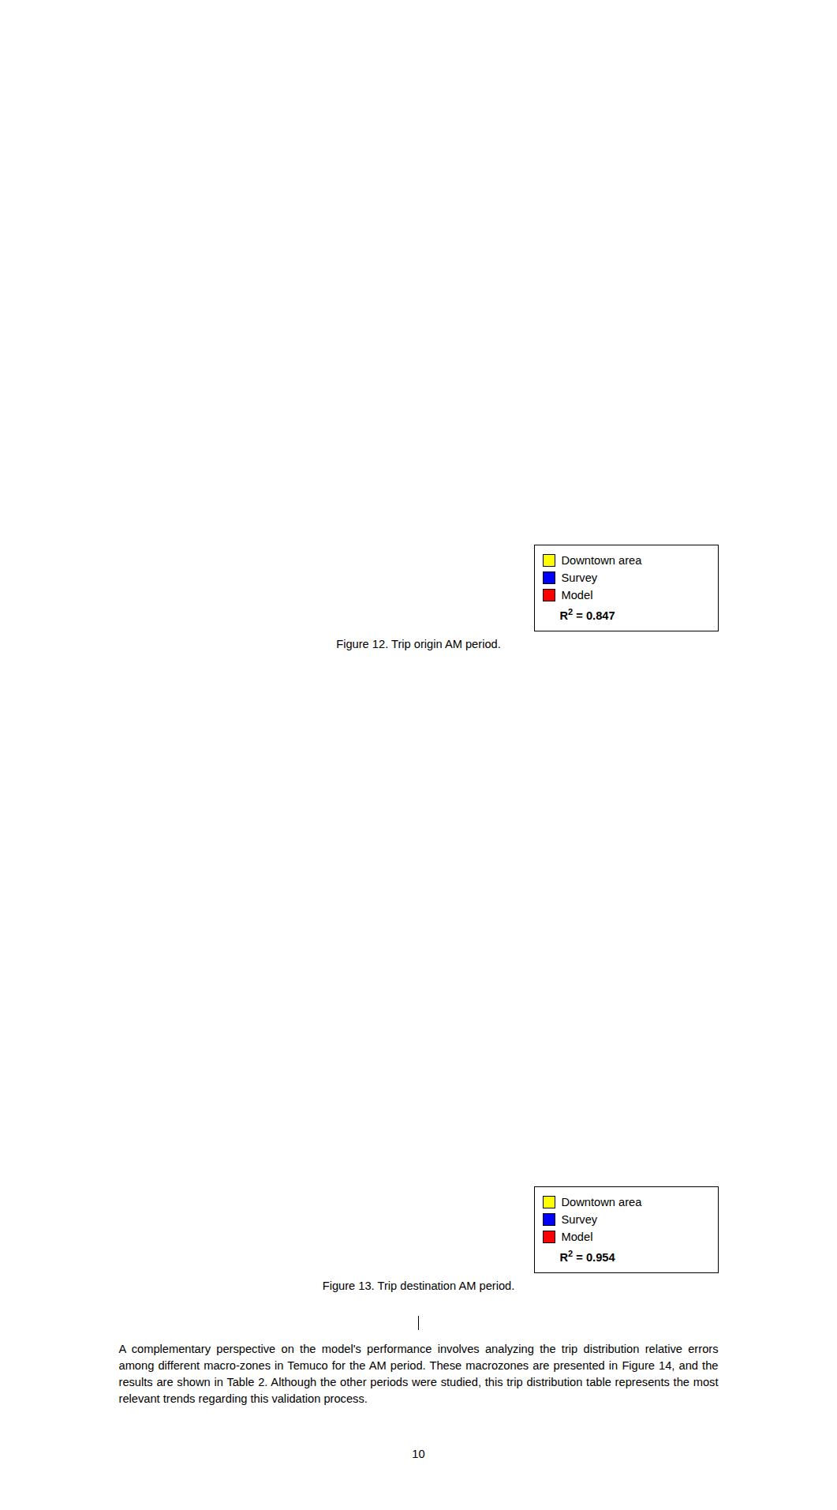Downtown area
Survey
Model
R2 = 0.847
Figure 12. Trip origin AM period.
Downtown area
Survey
Model
R2 = 0.954
Figure 13. Trip destination AM period.
A complementary perspective on the model's performance involves analyzing the trip distribution relative errors among different macro-zones in Temuco for the AM period. These macrozones are presented in Figure 14, and the results are shown in Table 2. Although the other periods were studied, this trip distribution table represents the most relevant trends regarding this validation process.
10